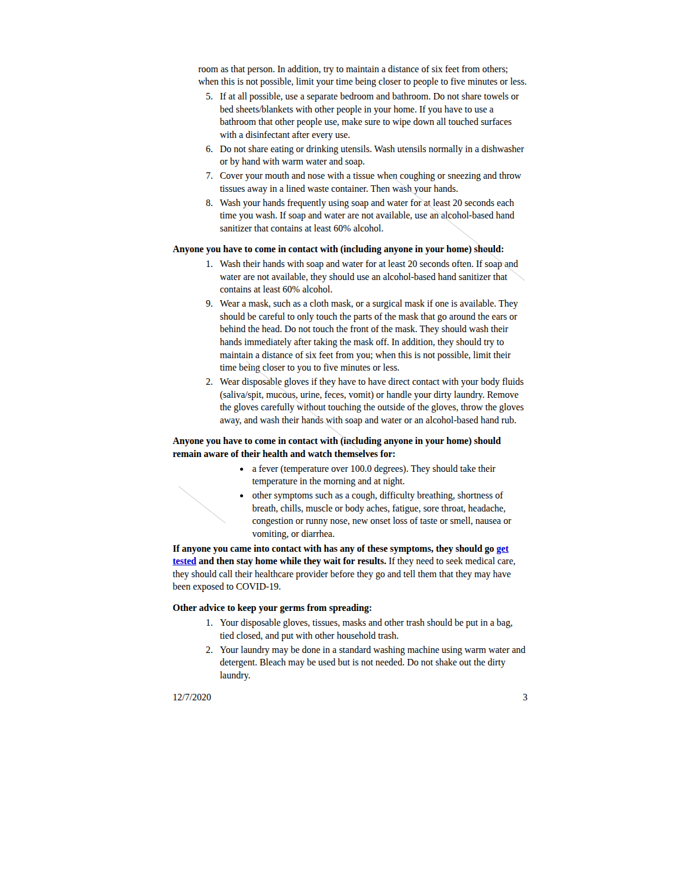room as that person. In addition, try to maintain a distance of six feet from others; when this is not possible, limit your time being closer to people to five minutes or less.
If at all possible, use a separate bedroom and bathroom. Do not share towels or bed sheets/blankets with other people in your home. If you have to use a bathroom that other people use, make sure to wipe down all touched surfaces with a disinfectant after every use.
Do not share eating or drinking utensils. Wash utensils normally in a dishwasher or by hand with warm water and soap.
Cover your mouth and nose with a tissue when coughing or sneezing and throw tissues away in a lined waste container. Then wash your hands.
Wash your hands frequently using soap and water for at least 20 seconds each time you wash. If soap and water are not available, use an alcohol-based hand sanitizer that contains at least 60% alcohol.
Anyone you have to come in contact with (including anyone in your home) should:
Wash their hands with soap and water for at least 20 seconds often. If soap and water are not available, they should use an alcohol-based hand sanitizer that contains at least 60% alcohol.
Wear a mask, such as a cloth mask, or a surgical mask if one is available. They should be careful to only touch the parts of the mask that go around the ears or behind the head. Do not touch the front of the mask. They should wash their hands immediately after taking the mask off. In addition, they should try to maintain a distance of six feet from you; when this is not possible, limit their time being closer to you to five minutes or less.
Wear disposable gloves if they have to have direct contact with your body fluids (saliva/spit, mucous, urine, feces, vomit) or handle your dirty laundry. Remove the gloves carefully without touching the outside of the gloves, throw the gloves away, and wash their hands with soap and water or an alcohol-based hand rub.
Anyone you have to come in contact with (including anyone in your home) should remain aware of their health and watch themselves for:
a fever (temperature over 100.0 degrees). They should take their temperature in the morning and at night.
other symptoms such as a cough, difficulty breathing, shortness of breath, chills, muscle or body aches, fatigue, sore throat, headache, congestion or runny nose, new onset loss of taste or smell, nausea or vomiting, or diarrhea.
If anyone you came into contact with has any of these symptoms, they should go get tested and then stay home while they wait for results. If they need to seek medical care, they should call their healthcare provider before they go and tell them that they may have been exposed to COVID-19.
Other advice to keep your germs from spreading:
Your disposable gloves, tissues, masks and other trash should be put in a bag, tied closed, and put with other household trash.
Your laundry may be done in a standard washing machine using warm water and detergent. Bleach may be used but is not needed. Do not shake out the dirty laundry.
12/7/2020 3